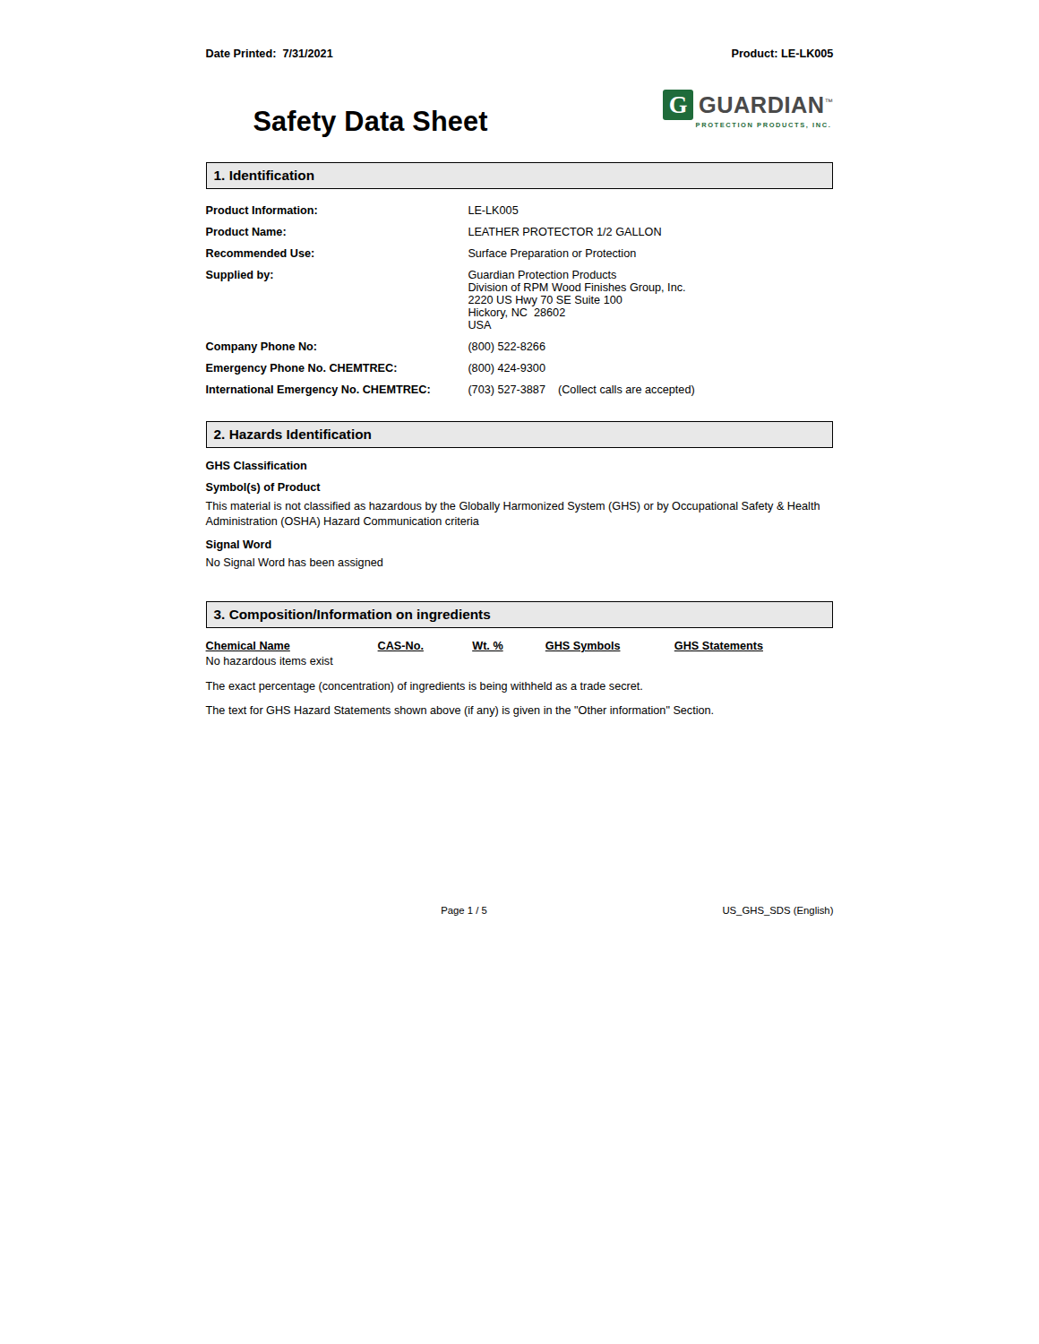Date Printed: 7/31/2021
Product: LE-LK005
Safety Data Sheet
G GUARDIAN™
PROTECTION PRODUCTS, INC.
1. Identification
| Product Information: | LE-LK005 |
| Product Name: | LEATHER PROTECTOR 1/2 GALLON |
| Recommended Use: | Surface Preparation or Protection |
| Supplied by: | Guardian Protection Products Division of RPM Wood Finishes Group, Inc. 2220 US Hwy 70 SE Suite 100 Hickory, NC 28602 USA |
| Company Phone No: | (800) 522-8266 |
| Emergency Phone No. CHEMTREC: | (800) 424-9300 |
| International Emergency No. CHEMTREC: | (703) 527-3887 (Collect calls are accepted) |
2. Hazards Identification
GHS Classification
Symbol(s) of Product
This material is not classified as hazardous by the Globally Harmonized System (GHS) or by Occupational Safety & Health Administration (OSHA) Hazard Communication criteria
Signal Word
No Signal Word has been assigned
3. Composition/Information on ingredients
| Chemical Name | CAS-No. | Wt. % | GHS Symbols | GHS Statements |
| --- | --- | --- | --- | --- |
| No hazardous items exist | | | | |
The exact percentage (concentration) of ingredients is being withheld as a trade secret.
The text for GHS Hazard Statements shown above (if any) is given in the "Other information" Section.
Page 1 / 5
US_GHS_SDS (English)